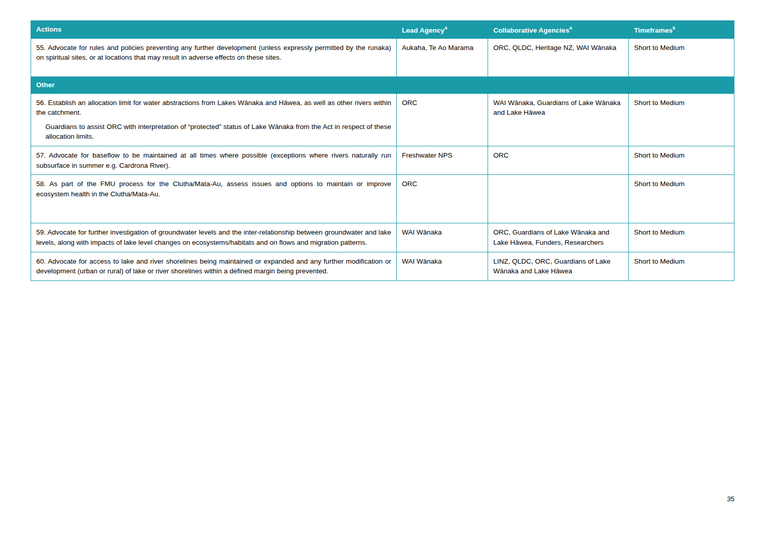| Actions | Lead Agency 4 | Collaborative Agencies 4 | Timeframes 5 |
| --- | --- | --- | --- |
| 55. Advocate for rules and policies preventing any further development (unless expressly permitted by the runaka) on spiritual sites, or at locations that may result in adverse effects on these sites. | Aukaha, Te Ao Marama | ORC, QLDC, Heritage NZ, WAI Wānaka | Short to Medium |
| Other |
| 56. Establish an allocation limit for water abstractions from Lakes Wānaka and Hāwea, as well as other rivers within the catchment. Guardians to assist ORC with interpretation of “protected” status of Lake Wānaka from the Act in respect of these allocation limits. | ORC | WAI Wānaka, Guardians of Lake Wānaka and Lake Hāwea | Short to Medium |
| 57. Advocate for baseflow to be maintained at all times where possible (exceptions where rivers naturally run subsurface in summer e.g. Cardrona River). | Freshwater NPS | ORC | Short to Medium |
| 58. As part of the FMU process for the Clutha/Mata-Au, assess issues and options to maintain or improve ecosystem health in the Clutha/Mata-Au. | ORC | | Short to Medium |
| 59. Advocate for further investigation of groundwater levels and the inter-relationship between groundwater and lake levels, along with impacts of lake level changes on ecosystems/habitats and on flows and migration patterns. | WAI Wānaka | ORC, Guardians of Lake Wānaka and Lake Hāwea, Funders, Researchers | Short to Medium |
| 60. Advocate for access to lake and river shorelines being maintained or expanded and any further modification or development (urban or rural) of lake or river shorelines within a defined margin being prevented. | WAI Wānaka | LINZ, QLDC, ORC, Guardians of Lake Wānaka and Lake Hāwea | Short to Medium |
35